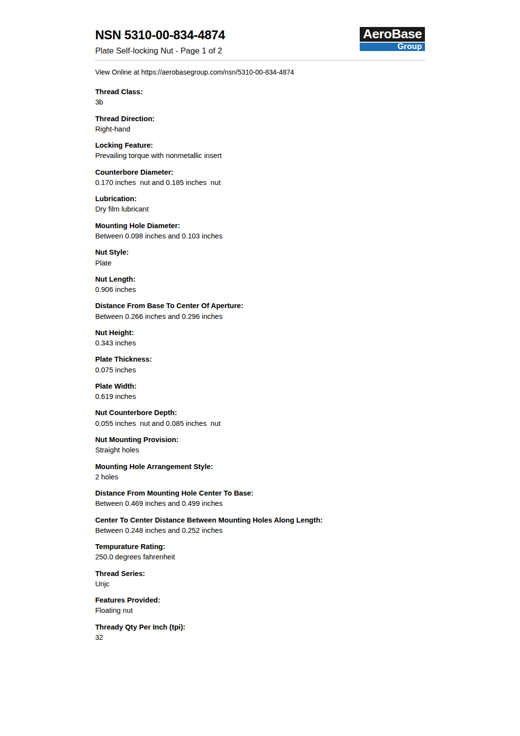NSN 5310-00-834-4874
Plate Self-locking Nut - Page 1 of 2
AeroBase Group
View Online at https://aerobasegroup.com/nsn/5310-00-834-4874
Thread Class:
3b
Thread Direction:
Right-hand
Locking Feature:
Prevailing torque with nonmetallic insert
Counterbore Diameter:
0.170 inches nut and 0.185 inches nut
Lubrication:
Dry film lubricant
Mounting Hole Diameter:
Between 0.098 inches and 0.103 inches
Nut Style:
Plate
Nut Length:
0.906 inches
Distance From Base To Center Of Aperture:
Between 0.266 inches and 0.296 inches
Nut Height:
0.343 inches
Plate Thickness:
0.075 inches
Plate Width:
0.619 inches
Nut Counterbore Depth:
0.055 inches nut and 0.085 inches nut
Nut Mounting Provision:
Straight holes
Mounting Hole Arrangement Style:
2 holes
Distance From Mounting Hole Center To Base:
Between 0.469 inches and 0.499 inches
Center To Center Distance Between Mounting Holes Along Length:
Between 0.248 inches and 0.252 inches
Tempurature Rating:
250.0 degrees fahrenheit
Thread Series:
Unjc
Features Provided:
Floating nut
Thready Qty Per Inch (tpi):
32